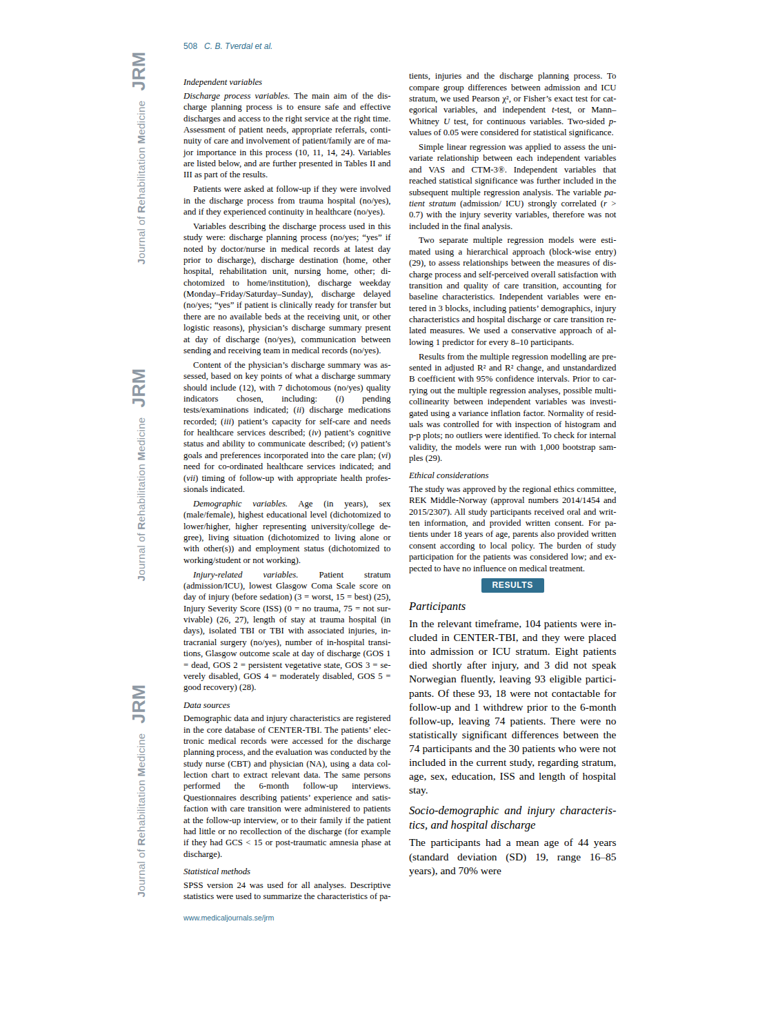Journal of Rehabilitation Medicine JRM
Journal of Rehabilitation Medicine JRM
Journal of Rehabilitation Medicine JRM
508 C. B. Tverdal et al.
Independent variables
Discharge process variables. The main aim of the discharge planning process is to ensure safe and effective discharges and access to the right service at the right time. Assessment of patient needs, appropriate referrals, continuity of care and involvement of patient/family are of major importance in this process (10, 11, 14, 24). Variables are listed below, and are further presented in Tables II and III as part of the results.
Patients were asked at follow-up if they were involved in the discharge process from trauma hospital (no/yes), and if they experienced continuity in healthcare (no/yes).
Variables describing the discharge process used in this study were: discharge planning process (no/yes; “yes” if noted by doctor/nurse in medical records at latest day prior to discharge), discharge destination (home, other hospital, rehabilitation unit, nursing home, other; dichotomized to home/institution), discharge weekday (Monday–Friday/Saturday–Sunday), discharge delayed (no/yes; “yes” if patient is clinically ready for transfer but there are no available beds at the receiving unit, or other logistic reasons), physician’s discharge summary present at day of discharge (no/yes), communication between sending and receiving team in medical records (no/yes).
Content of the physician’s discharge summary was assessed, based on key points of what a discharge summary should include (12), with 7 dichotomous (no/yes) quality indicators chosen, including: (i) pending tests/examinations indicated; (ii) discharge medications recorded; (iii) patient’s capacity for self-care and needs for healthcare services described; (iv) patient’s cognitive status and ability to communicate described; (v) patient’s goals and preferences incorporated into the care plan; (vi) need for co-ordinated healthcare services indicated; and (vii) timing of follow-up with appropriate health professionals indicated.
Demographic variables. Age (in years), sex (male/female), highest educational level (dichotomized to lower/higher, higher representing university/college degree), living situation (dichotomized to living alone or with other(s)) and employment status (dichotomized to working/student or not working).
Injury-related variables. Patient stratum (admission/ICU), lowest Glasgow Coma Scale score on day of injury (before sedation) (3 = worst, 15 = best) (25), Injury Severity Score (ISS) (0 = no trauma, 75 = not survivable) (26, 27), length of stay at trauma hospital (in days), isolated TBI or TBI with associated injuries, intracranial surgery (no/yes), number of in-hospital transitions, Glasgow outcome scale at day of discharge (GOS 1 = dead, GOS 2 = persistent vegetative state, GOS 3 = severely disabled, GOS 4 = moderately disabled, GOS 5 = good recovery) (28).
Data sources
Demographic data and injury characteristics are registered in the core database of CENTER-TBI. The patients’ electronic medical records were accessed for the discharge planning process, and the evaluation was conducted by the study nurse (CBT) and physician (NA), using a data collection chart to extract relevant data. The same persons performed the 6-month follow-up interviews. Questionnaires describing patients’ experience and satisfaction with care transition were administered to patients at the follow-up interview, or to their family if the patient had little or no recollection of the discharge (for example if they had GCS < 15 or post-traumatic amnesia phase at discharge).
Statistical methods
SPSS version 24 was used for all analyses. Descriptive statistics were used to summarize the characteristics of patients, injuries and the discharge planning process. To compare group differences between admission and ICU stratum, we used Pearson χ², or Fisher’s exact test for categorical variables, and independent t-test, or Mann–Whitney U test, for continuous variables. Two-sided p-values of 0.05 were considered for statistical significance.
Simple linear regression was applied to assess the univariate relationship between each independent variables and VAS and CTM-3®. Independent variables that reached statistical significance was further included in the subsequent multiple regression analysis. The variable patient stratum (admission/ ICU) strongly correlated (r > 0.7) with the injury severity variables, therefore was not included in the final analysis.
Two separate multiple regression models were estimated using a hierarchical approach (block-wise entry) (29), to assess relationships between the measures of discharge process and self-perceived overall satisfaction with transition and quality of care transition, accounting for baseline characteristics. Independent variables were entered in 3 blocks, including patients’ demographics, injury characteristics and hospital discharge or care transition related measures. We used a conservative approach of allowing 1 predictor for every 8–10 participants.
Results from the multiple regression modelling are presented in adjusted R² and R² change, and unstandardized B coefficient with 95% confidence intervals. Prior to carrying out the multiple regression analyses, possible multicollinearity between independent variables was investigated using a variance inflation factor. Normality of residuals was controlled for with inspection of histogram and p-p plots; no outliers were identified. To check for internal validity, the models were run with 1,000 bootstrap samples (29).
Ethical considerations
The study was approved by the regional ethics committee, REK Middle-Norway (approval numbers 2014/1454 and 2015/2307). All study participants received oral and written information, and provided written consent. For patients under 18 years of age, parents also provided written consent according to local policy. The burden of study participation for the patients was considered low; and expected to have no influence on medical treatment.
RESULTS
Participants
In the relevant timeframe, 104 patients were included in CENTER-TBI, and they were placed into admission or ICU stratum. Eight patients died shortly after injury, and 3 did not speak Norwegian fluently, leaving 93 eligible participants. Of these 93, 18 were not contactable for follow-up and 1 withdrew prior to the 6-month follow-up, leaving 74 patients. There were no statistically significant differences between the 74 participants and the 30 patients who were not included in the current study, regarding stratum, age, sex, education, ISS and length of hospital stay.
Socio-demographic and injury characteristics, and hospital discharge
The participants had a mean age of 44 years (standard deviation (SD) 19, range 16–85 years), and 70% were
www.medicaljournals.se/jrm